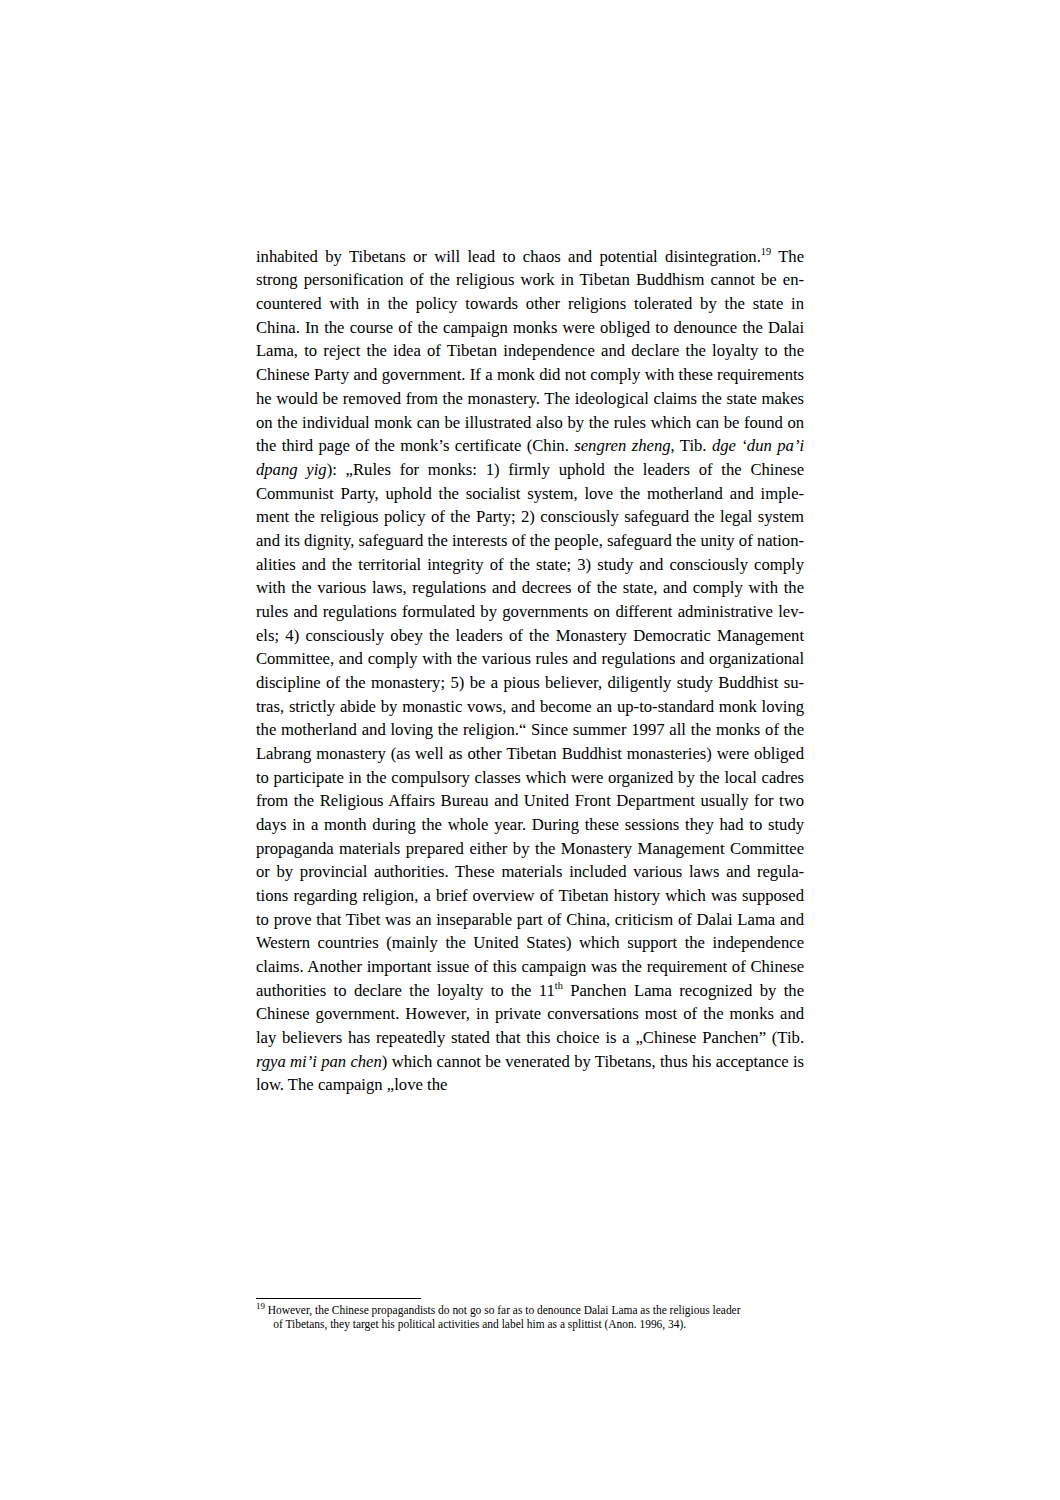inhabited by Tibetans or will lead to chaos and potential disintegration.19 The strong personification of the religious work in Tibetan Buddhism cannot be encountered with in the policy towards other religions tolerated by the state in China. In the course of the campaign monks were obliged to denounce the Dalai Lama, to reject the idea of Tibetan independence and declare the loyalty to the Chinese Party and government. If a monk did not comply with these requirements he would be removed from the monastery. The ideological claims the state makes on the individual monk can be illustrated also by the rules which can be found on the third page of the monk’s certificate (Chin. sengren zheng, Tib. dge ‘dun pa’i dpang yig): „Rules for monks: 1) firmly uphold the leaders of the Chinese Communist Party, uphold the socialist system, love the motherland and implement the religious policy of the Party; 2) consciously safeguard the legal system and its dignity, safeguard the interests of the people, safeguard the unity of nationalities and the territorial integrity of the state; 3) study and consciously comply with the various laws, regulations and decrees of the state, and comply with the rules and regulations formulated by governments on different administrative levels; 4) consciously obey the leaders of the Monastery Democratic Management Committee, and comply with the various rules and regulations and organizational discipline of the monastery; 5) be a pious believer, diligently study Buddhist sutras, strictly abide by monastic vows, and become an up-to-standard monk loving the motherland and loving the religion.“ Since summer 1997 all the monks of the Labrang monastery (as well as other Tibetan Buddhist monasteries) were obliged to participate in the compulsory classes which were organized by the local cadres from the Religious Affairs Bureau and United Front Department usually for two days in a month during the whole year. During these sessions they had to study propaganda materials prepared either by the Monastery Management Committee or by provincial authorities. These materials included various laws and regulations regarding religion, a brief overview of Tibetan history which was supposed to prove that Tibet was an inseparable part of China, criticism of Dalai Lama and Western countries (mainly the United States) which support the independence claims. Another important issue of this campaign was the requirement of Chinese authorities to declare the loyalty to the 11th Panchen Lama recognized by the Chinese government. However, in private conversations most of the monks and lay believers has repeatedly stated that this choice is a „Chinese Panchen” (Tib. rgya mi’i pan chen) which cannot be venerated by Tibetans, thus his acceptance is low. The campaign „love the
19 However, the Chinese propagandists do not go so far as to denounce Dalai Lama as the religious leader of Tibetans, they target his political activities and label him as a splittist (Anon. 1996, 34).